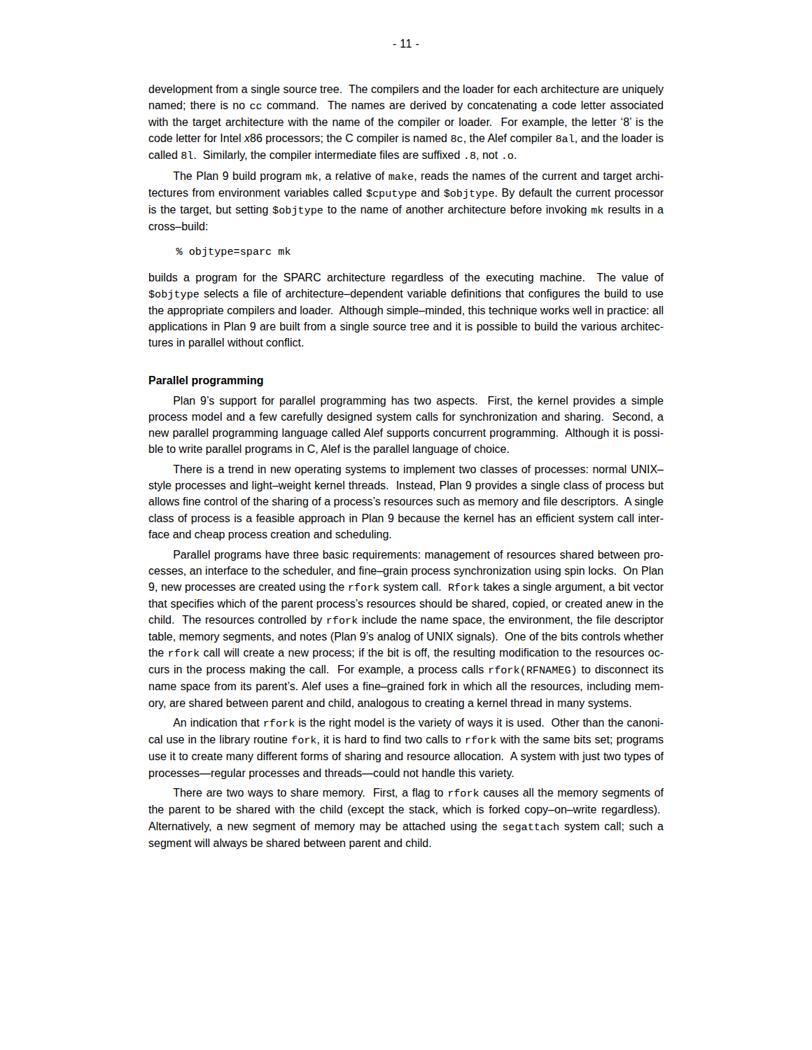- 11 -
development from a single source tree. The compilers and the loader for each architecture are uniquely named; there is no cc command. The names are derived by concatenating a code letter associated with the target architecture with the name of the compiler or loader. For example, the letter ‘8’ is the code letter for Intel x86 processors; the C compiler is named 8c, the Alef compiler 8al, and the loader is called 8l. Similarly, the compiler intermediate files are suffixed .8, not .o.
The Plan 9 build program mk, a relative of make, reads the names of the current and target architectures from environment variables called $cputype and $objtype. By default the current processor is the target, but setting $objtype to the name of another architecture before invoking mk results in a cross–build:
% objtype=sparc mk
builds a program for the SPARC architecture regardless of the executing machine. The value of $objtype selects a file of architecture–dependent variable definitions that configures the build to use the appropriate compilers and loader. Although simple–minded, this technique works well in practice: all applications in Plan 9 are built from a single source tree and it is possible to build the various architectures in parallel without conflict.
Parallel programming
Plan 9’s support for parallel programming has two aspects. First, the kernel provides a simple process model and a few carefully designed system calls for synchronization and sharing. Second, a new parallel programming language called Alef supports concurrent programming. Although it is possible to write parallel programs in C, Alef is the parallel language of choice.
There is a trend in new operating systems to implement two classes of processes: normal UNIX–style processes and light–weight kernel threads. Instead, Plan 9 provides a single class of process but allows fine control of the sharing of a process’s resources such as memory and file descriptors. A single class of process is a feasible approach in Plan 9 because the kernel has an efficient system call interface and cheap process creation and scheduling.
Parallel programs have three basic requirements: management of resources shared between processes, an interface to the scheduler, and fine–grain process synchronization using spin locks. On Plan 9, new processes are created using the rfork system call. Rfork takes a single argument, a bit vector that specifies which of the parent process’s resources should be shared, copied, or created anew in the child. The resources controlled by rfork include the name space, the environment, the file descriptor table, memory segments, and notes (Plan 9’s analog of UNIX signals). One of the bits controls whether the rfork call will create a new process; if the bit is off, the resulting modification to the resources occurs in the process making the call. For example, a process calls rfork(RFNAMEG) to disconnect its name space from its parent’s. Alef uses a fine–grained fork in which all the resources, including memory, are shared between parent and child, analogous to creating a kernel thread in many systems.
An indication that rfork is the right model is the variety of ways it is used. Other than the canonical use in the library routine fork, it is hard to find two calls to rfork with the same bits set; programs use it to create many different forms of sharing and resource allocation. A system with just two types of processes—regular processes and threads—could not handle this variety.
There are two ways to share memory. First, a flag to rfork causes all the memory segments of the parent to be shared with the child (except the stack, which is forked copy–on–write regardless). Alternatively, a new segment of memory may be attached using the segattach system call; such a segment will always be shared between parent and child.